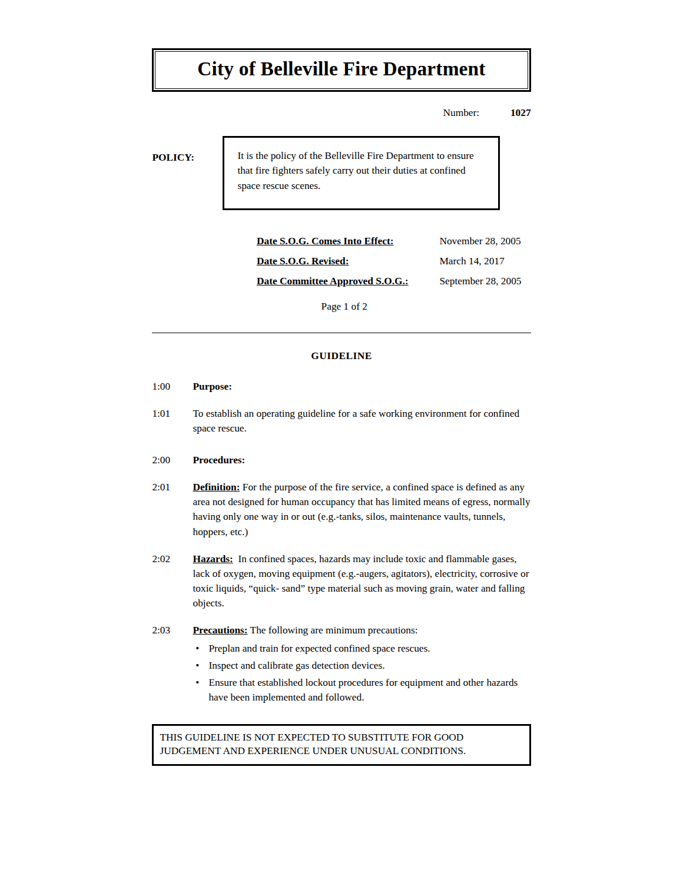City of Belleville Fire Department
Number: 1027
POLICY:
It is the policy of the Belleville Fire Department to ensure that fire fighters safely carry out their duties at confined space rescue scenes.
| Date S.O.G. Comes Into Effect: | November 28, 2005 |
| Date S.O.G. Revised: | March 14, 2017 |
| Date Committee Approved S.O.G.: | September 28, 2005 |
Page 1 of 2
GUIDELINE
1:00
Purpose:
1:01
To establish an operating guideline for a safe working environment for confined space rescue.
2:00
Procedures:
2:01
Definition: For the purpose of the fire service, a confined space is defined as any area not designed for human occupancy that has limited means of egress, normally having only one way in or out (e.g.-tanks, silos, maintenance vaults, tunnels, hoppers, etc.)
2:02
Hazards: In confined spaces, hazards may include toxic and flammable gases, lack of oxygen, moving equipment (e.g.-augers, agitators), electricity, corrosive or toxic liquids, “quick- sand” type material such as moving grain, water and falling objects.
2:03
Precautions: The following are minimum precautions:
Preplan and train for expected confined space rescues.
Inspect and calibrate gas detection devices.
Ensure that established lockout procedures for equipment and other hazards have been implemented and followed.
THIS GUIDELINE IS NOT EXPECTED TO SUBSTITUTE FOR GOOD JUDGEMENT AND EXPERIENCE UNDER UNUSUAL CONDITIONS.